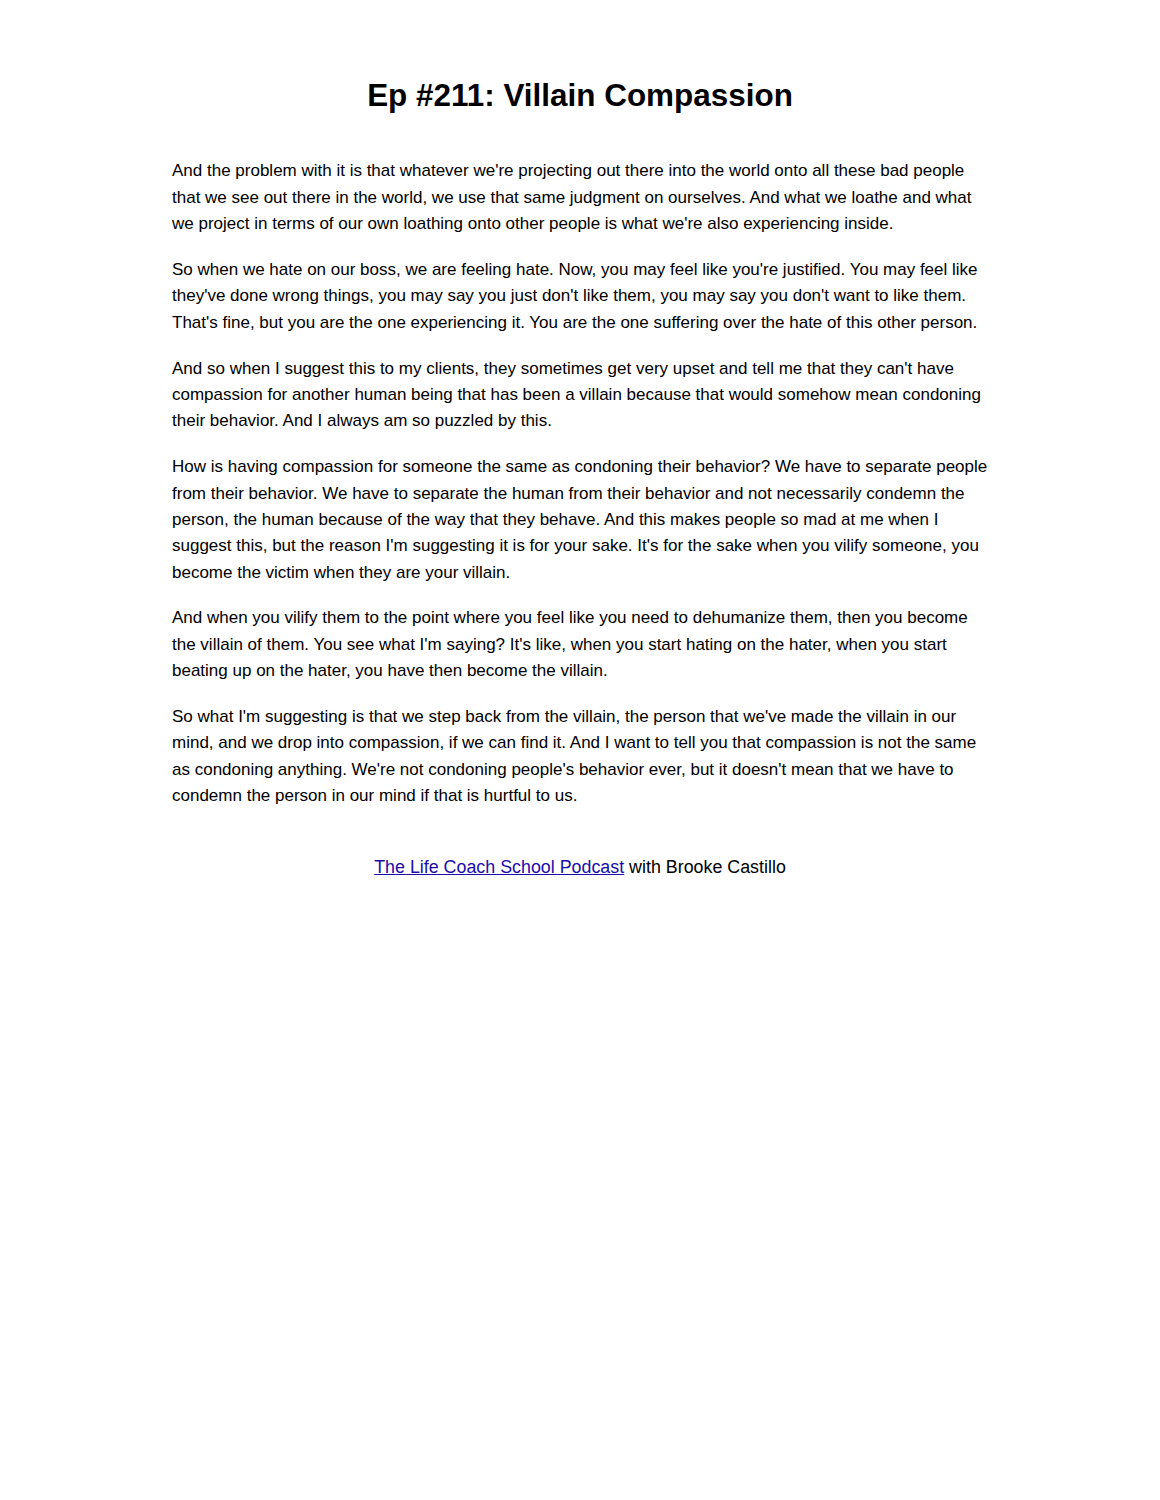Ep #211: Villain Compassion
And the problem with it is that whatever we're projecting out there into the world onto all these bad people that we see out there in the world, we use that same judgment on ourselves. And what we loathe and what we project in terms of our own loathing onto other people is what we're also experiencing inside.
So when we hate on our boss, we are feeling hate. Now, you may feel like you're justified. You may feel like they've done wrong things, you may say you just don't like them, you may say you don't want to like them. That's fine, but you are the one experiencing it. You are the one suffering over the hate of this other person.
And so when I suggest this to my clients, they sometimes get very upset and tell me that they can't have compassion for another human being that has been a villain because that would somehow mean condoning their behavior. And I always am so puzzled by this.
How is having compassion for someone the same as condoning their behavior? We have to separate people from their behavior. We have to separate the human from their behavior and not necessarily condemn the person, the human because of the way that they behave. And this makes people so mad at me when I suggest this, but the reason I'm suggesting it is for your sake. It's for the sake when you vilify someone, you become the victim when they are your villain.
And when you vilify them to the point where you feel like you need to dehumanize them, then you become the villain of them. You see what I'm saying? It's like, when you start hating on the hater, when you start beating up on the hater, you have then become the villain.
So what I'm suggesting is that we step back from the villain, the person that we've made the villain in our mind, and we drop into compassion, if we can find it. And I want to tell you that compassion is not the same as condoning anything. We're not condoning people's behavior ever, but it doesn't mean that we have to condemn the person in our mind if that is hurtful to us.
The Life Coach School Podcast with Brooke Castillo